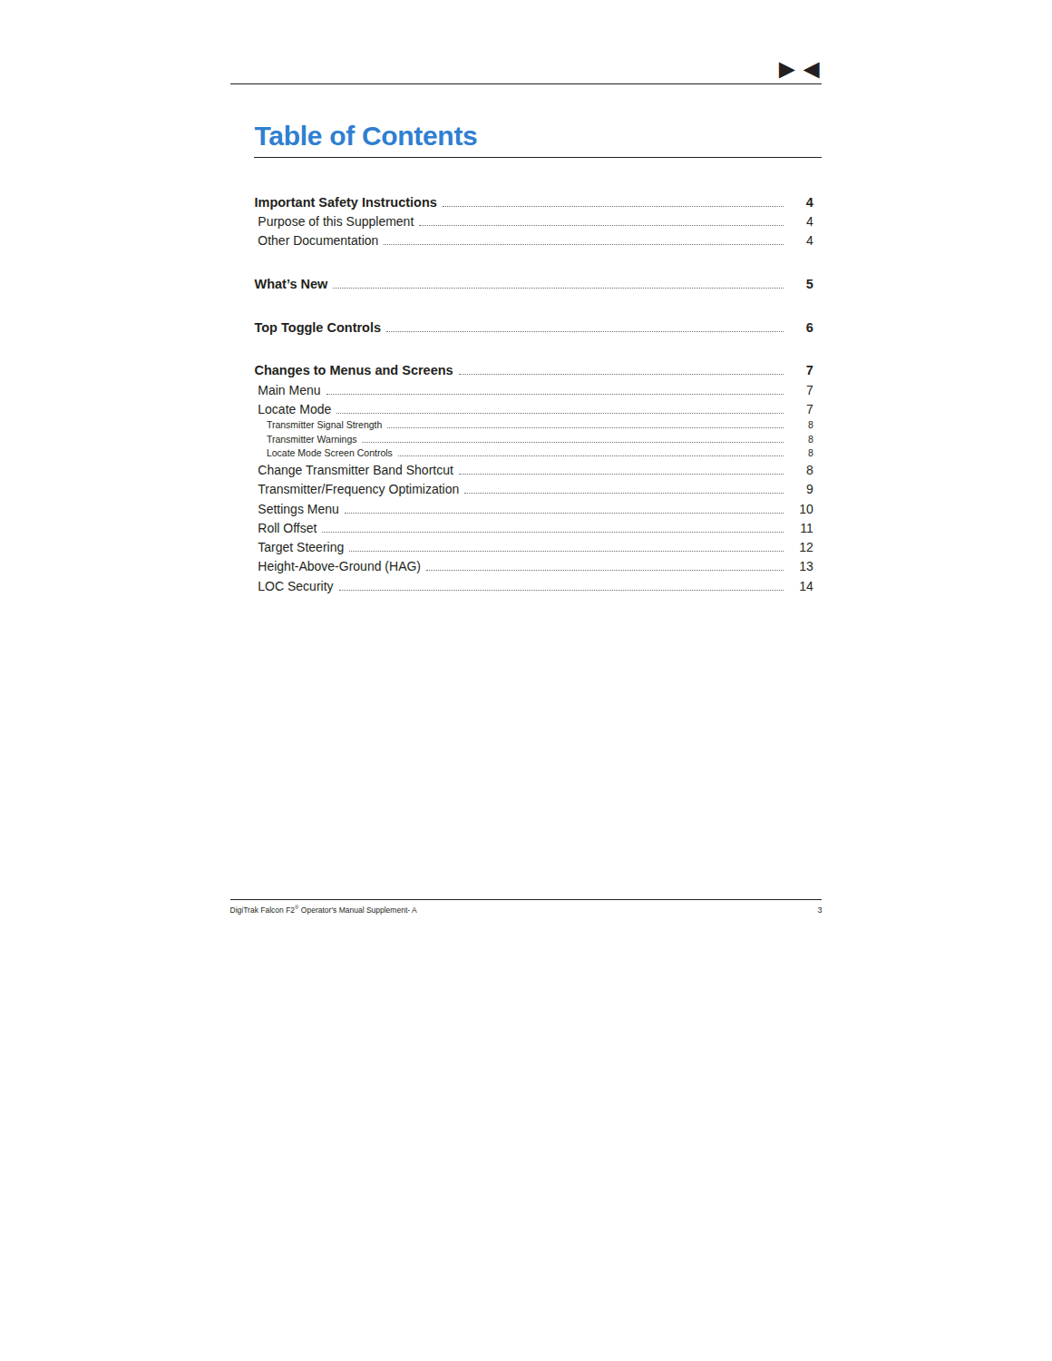►◄
Table of Contents
Important Safety Instructions 4
Purpose of this Supplement 4
Other Documentation 4
What’s New 5
Top Toggle Controls 6
Changes to Menus and Screens 7
Main Menu 7
Locate Mode 7
Transmitter Signal Strength 8
Transmitter Warnings 8
Locate Mode Screen Controls 8
Change Transmitter Band Shortcut 8
Transmitter/Frequency Optimization 9
Settings Menu 10
Roll Offset 11
Target Steering 12
Height-Above-Ground (HAG) 13
LOC Security 14
DigiTrak Falcon F2® Operator's Manual Supplement‑ A
3